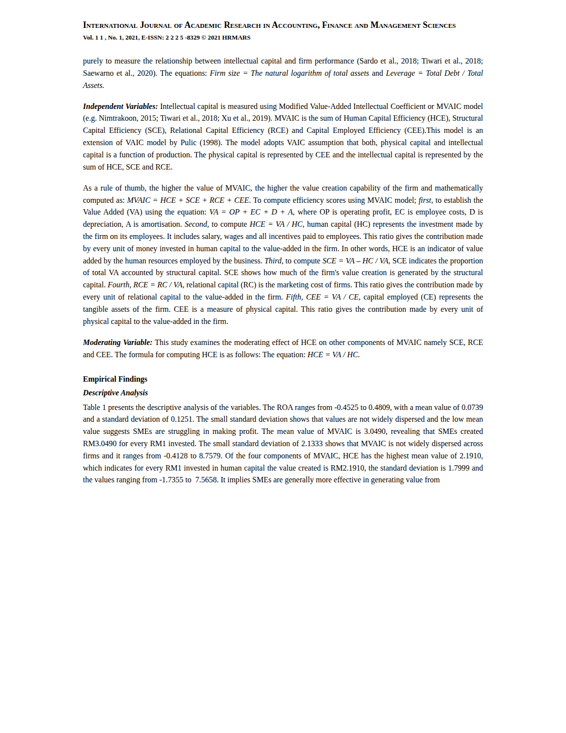International Journal of Academic Research in Accounting, Finance and Management Sciences
Vol. 1 1 , No. 1, 2021, E-ISSN: 2 2 2 5 -8329 © 2021 HRMARS
purely to measure the relationship between intellectual capital and firm performance (Sardo et al., 2018; Tiwari et al., 2018; Saewarno et al., 2020). The equations: Firm size = The natural logarithm of total assets and Leverage = Total Debt / Total Assets.
Independent Variables: Intellectual capital is measured using Modified Value-Added Intellectual Coefficient or MVAIC model (e.g. Nimtrakoon, 2015; Tiwari et al., 2018; Xu et al., 2019). MVAIC is the sum of Human Capital Efficiency (HCE), Structural Capital Efficiency (SCE), Relational Capital Efficiency (RCE) and Capital Employed Efficiency (CEE).This model is an extension of VAIC model by Pulic (1998). The model adopts VAIC assumption that both, physical capital and intellectual capital is a function of production. The physical capital is represented by CEE and the intellectual capital is represented by the sum of HCE, SCE and RCE.
As a rule of thumb, the higher the value of MVAIC, the higher the value creation capability of the firm and mathematically computed as: MVAIC = HCE + SCE + RCE + CEE. To compute efficiency scores using MVAIC model; first, to establish the Value Added (VA) using the equation: VA = OP + EC + D + A, where OP is operating profit, EC is employee costs, D is depreciation, A is amortisation. Second, to compute HCE = VA / HC, human capital (HC) represents the investment made by the firm on its employees. It includes salary, wages and all incentives paid to employees. This ratio gives the contribution made by every unit of money invested in human capital to the value-added in the firm. In other words, HCE is an indicator of value added by the human resources employed by the business. Third, to compute SCE = VA – HC / VA, SCE indicates the proportion of total VA accounted by structural capital. SCE shows how much of the firm's value creation is generated by the structural capital. Fourth, RCE = RC / VA, relational capital (RC) is the marketing cost of firms. This ratio gives the contribution made by every unit of relational capital to the value-added in the firm. Fifth, CEE = VA / CE, capital employed (CE) represents the tangible assets of the firm. CEE is a measure of physical capital. This ratio gives the contribution made by every unit of physical capital to the value-added in the firm.
Moderating Variable: This study examines the moderating effect of HCE on other components of MVAIC namely SCE, RCE and CEE. The formula for computing HCE is as follows: The equation: HCE = VA / HC.
Empirical Findings
Descriptive Analysis
Table 1 presents the descriptive analysis of the variables. The ROA ranges from -0.4525 to 0.4809, with a mean value of 0.0739 and a standard deviation of 0.1251. The small standard deviation shows that values are not widely dispersed and the low mean value suggests SMEs are struggling in making profit. The mean value of MVAIC is 3.0490, revealing that SMEs created RM3.0490 for every RM1 invested. The small standard deviation of 2.1333 shows that MVAIC is not widely dispersed across firms and it ranges from -0.4128 to 8.7579. Of the four components of MVAIC, HCE has the highest mean value of 2.1910, which indicates for every RM1 invested in human capital the value created is RM2.1910, the standard deviation is 1.7999 and the values ranging from -1.7355 to 7.5658. It implies SMEs are generally more effective in generating value from